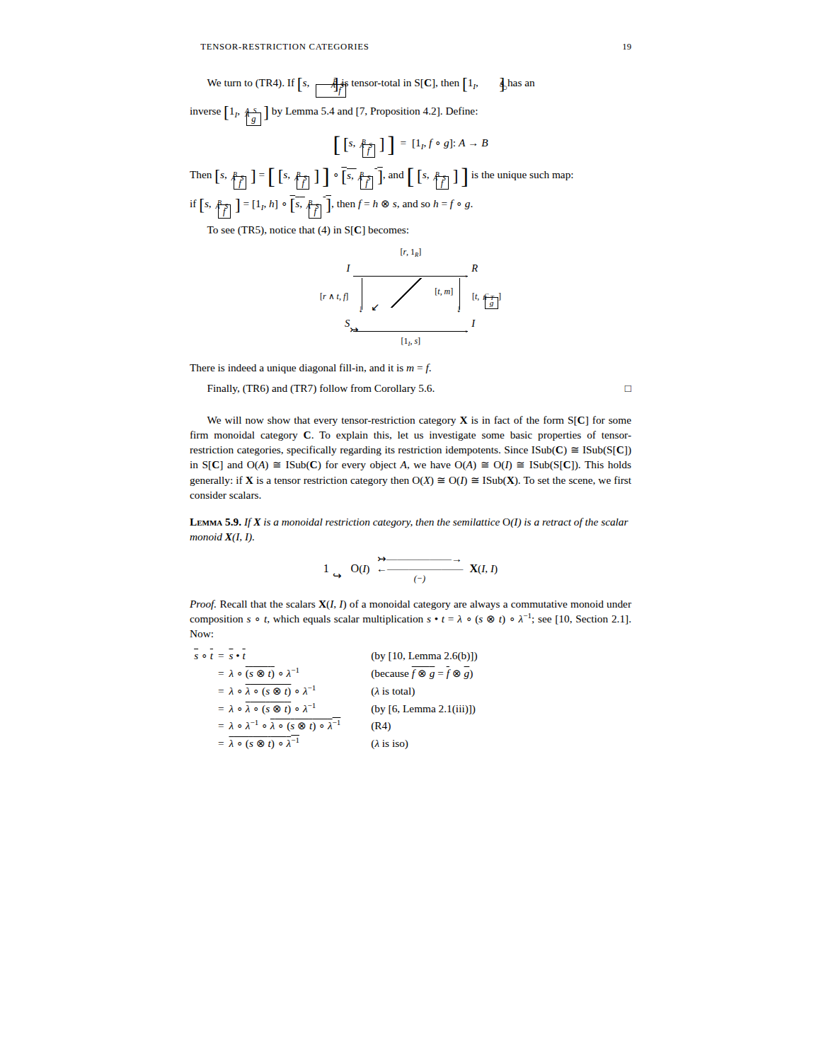TENSOR-RESTRICTION CATEGORIES 19
We turn to (TR4). If [s, B f A S ] is tensor-total in S[C], then [1I, A ○ S ] has an
inverse [1I, A S g A ] by Lemma 5.4 and [7, Proposition 4.2]. Define:
[ [s, B f A S ] ] = [1I, f ∘ g]: A → B
Then [s, B f A S ] = [ [s, B f A S ] ] ∘ [s, B f A S ], and [ [s, B f A S ] ] is the unique such map:
if [s, B f A S ] = [1I, h] ∘ [s, B f A S ], then f = h ⊗ s, and so h = f ∘ g.
To see (TR5), notice that (4) in S[C] becomes:
| | | [ r , 1 R ] | | |
| I | → | R |
| [ r ∧ t , f ] | ↓ | ↙ [ t , m ] | ↓ | [ t , C g B T ] |
| S | ↣ → | I |
| | | [1 I , s ] | | |
There is indeed a unique diagonal fill-in, and it is m = f.
Finally, (TR6) and (TR7) follow from Corollary 5.6. □
We will now show that every tensor-restriction category X is in fact of the form S[C] for some firm monoidal category C. To explain this, let us investigate some basic properties of tensor-restriction categories, specifically regarding its restriction idempotents. Since ISub(C) ≅ ISub(S[C]) in S[C] and O(A) ≅ ISub(C) for every object A, we have O(A) ≅ O(I) ≅ ISub(S[C]). This holds generally: if X is a tensor restriction category then O(X) ≅ O(I) ≅ ISub(X). To set the scene, we first consider scalars.
Lemma 5.9. If X is a monoidal restriction category, then the semilattice O(I) is a retract of the scalar monoid X(I, I).
1 ↪ O(I) ↣——————→ ←——————— (−) X(I, I)
Proof. Recall that the scalars X(I, I) of a monoidal category are always a commutative monoid under composition s ∘ t, which equals scalar multiplication s • t = λ ∘ (s ⊗ t) ∘ λ−1; see [10, Section 2.1]. Now:
| s ∘ t | = | s • t | (by [10, Lemma 2.6(b)]) |
| | = | λ ∘ ( s ⊗ t ) ∘ λ −1 | (because f ⊗ g = f ⊗ g ) |
| | = | λ ∘ λ ∘ ( s ⊗ t ) ∘ λ −1 | ( λ is total) |
| | = | λ ∘ λ ∘ ( s ⊗ t ) ∘ λ −1 | (by [6, Lemma 2.1(iii)]) |
| | = | λ ∘ λ −1 ∘ λ ∘ ( s ⊗ t ) ∘ λ −1 | (R4) |
| | = | λ ∘ ( s ⊗ t ) ∘ λ −1 | ( λ is iso) |